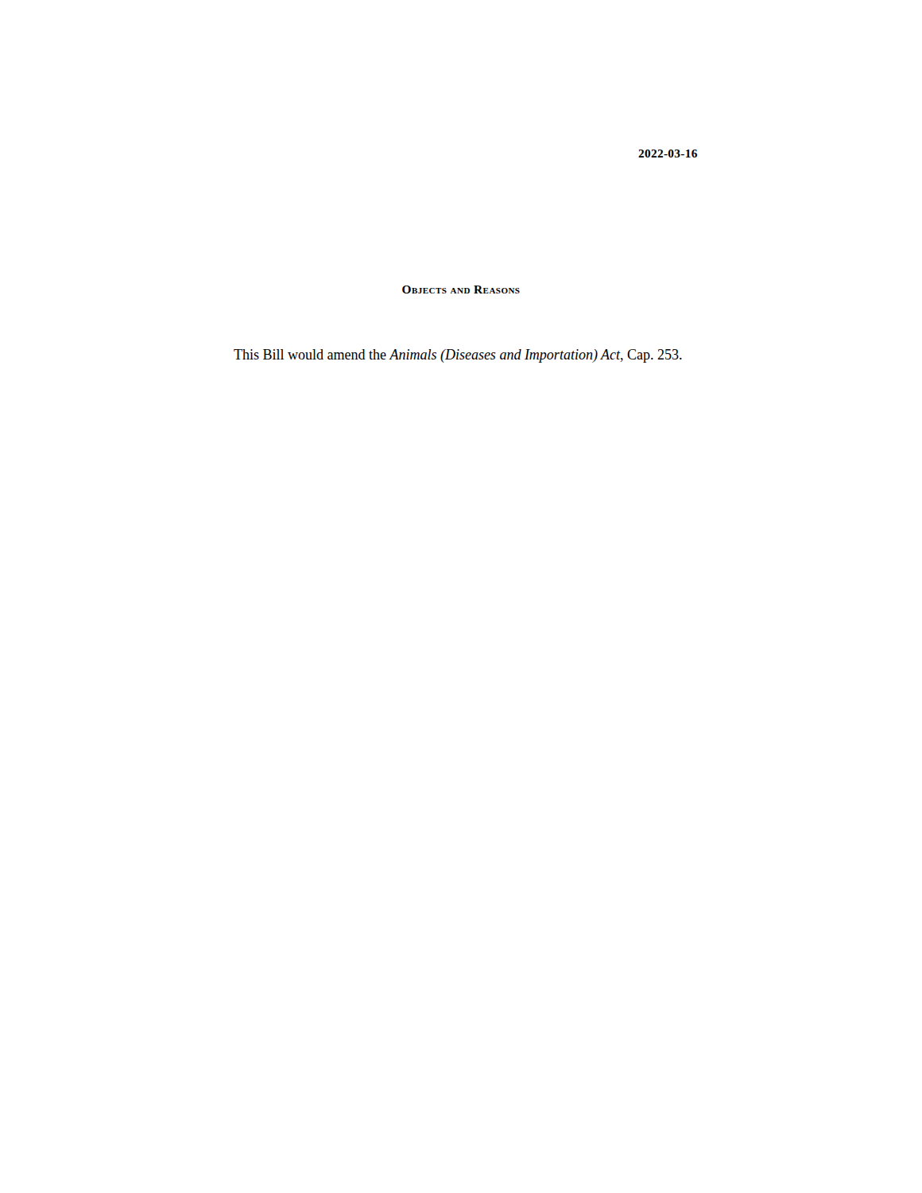2022-03-16
Objects and Reasons
This Bill would amend the Animals (Diseases and Importation) Act, Cap. 253.